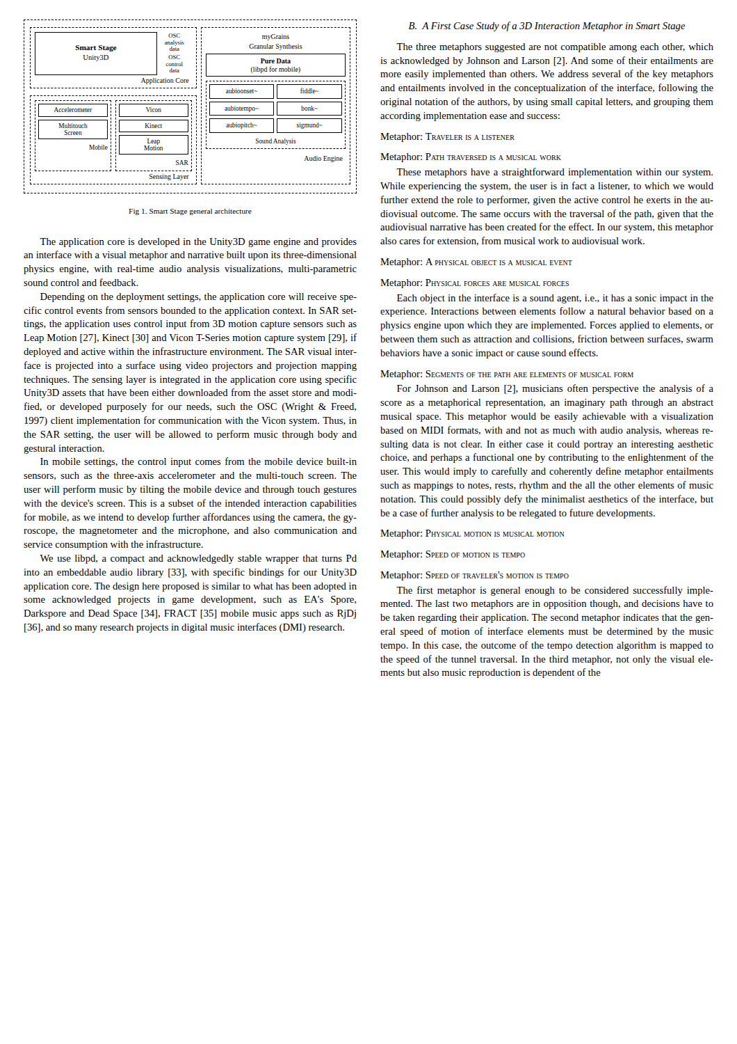Smart Stage
Unity3D
OSC
analysis
data
OSC
control
data
Application Core
Accelerometer
Multitouch
Screen
Mobile
Vicon
Kinect
Leap
Motion
SAR
Sensing Layer
myGrains
Granular Synthesis
Pure Data
(libpd for mobile)
aubioonset~
fiddle~
aubiotempo~
bonk~
aubiopitch~
sigmund~
Sound Analysis
Audio Engine
Fig 1. Smart Stage general architecture
The application core is developed in the Unity3D game engine and provides an interface with a visual metaphor and narrative built upon its three-dimensional physics engine, with real-time audio analysis visualizations, multi-parametric sound control and feedback.
Depending on the deployment settings, the application core will receive specific control events from sensors bounded to the application context. In SAR settings, the application uses control input from 3D motion capture sensors such as Leap Motion [27], Kinect [30] and Vicon T-Series motion capture system [29], if deployed and active within the infrastructure environment. The SAR visual interface is projected into a surface using video projectors and projection mapping techniques. The sensing layer is integrated in the application core using specific Unity3D assets that have been either downloaded from the asset store and modified, or developed purposely for our needs, such the OSC (Wright & Freed, 1997) client implementation for communication with the Vicon system. Thus, in the SAR setting, the user will be allowed to perform music through body and gestural interaction.
In mobile settings, the control input comes from the mobile device built-in sensors, such as the three-axis accelerometer and the multi-touch screen. The user will perform music by tilting the mobile device and through touch gestures with the device's screen. This is a subset of the intended interaction capabilities for mobile, as we intend to develop further affordances using the camera, the gyroscope, the magnetometer and the microphone, and also communication and service consumption with the infrastructure.
We use libpd, a compact and acknowledgedly stable wrapper that turns Pd into an embeddable audio library [33], with specific bindings for our Unity3D application core. The design here proposed is similar to what has been adopted in some acknowledged projects in game development, such as EA's Spore, Darkspore and Dead Space [34], FRACT [35] mobile music apps such as RjDj [36], and so many research projects in digital music interfaces (DMI) research.
B. A First Case Study of a 3D Interaction Metaphor in Smart Stage
The three metaphors suggested are not compatible among each other, which is acknowledged by Johnson and Larson [2]. And some of their entailments are more easily implemented than others. We address several of the key metaphors and entailments involved in the conceptualization of the interface, following the original notation of the authors, by using small capital letters, and grouping them according implementation ease and success:
Metaphor: Traveler is a listener
Metaphor: Path traversed is a musical work
These metaphors have a straightforward implementation within our system. While experiencing the system, the user is in fact a listener, to which we would further extend the role to performer, given the active control he exerts in the audiovisual outcome. The same occurs with the traversal of the path, given that the audiovisual narrative has been created for the effect. In our system, this metaphor also cares for extension, from musical work to audiovisual work.
Metaphor: A physical object is a musical event
Metaphor: Physical forces are musical forces
Each object in the interface is a sound agent, i.e., it has a sonic impact in the experience. Interactions between elements follow a natural behavior based on a physics engine upon which they are implemented. Forces applied to elements, or between them such as attraction and collisions, friction between surfaces, swarm behaviors have a sonic impact or cause sound effects.
Metaphor: Segments of the path are elements of musical form
For Johnson and Larson [2], musicians often perspective the analysis of a score as a metaphorical representation, an imaginary path through an abstract musical space. This metaphor would be easily achievable with a visualization based on MIDI formats, with and not as much with audio analysis, whereas resulting data is not clear. In either case it could portray an interesting aesthetic choice, and perhaps a functional one by contributing to the enlightenment of the user. This would imply to carefully and coherently define metaphor entailments such as mappings to notes, rests, rhythm and the all the other elements of music notation. This could possibly defy the minimalist aesthetics of the interface, but be a case of further analysis to be relegated to future developments.
Metaphor: Physical motion is musical motion
Metaphor: Speed of motion is tempo
Metaphor: Speed of traveler's motion is tempo
The first metaphor is general enough to be considered successfully implemented. The last two metaphors are in opposition though, and decisions have to be taken regarding their application. The second metaphor indicates that the general speed of motion of interface elements must be determined by the music tempo. In this case, the outcome of the tempo detection algorithm is mapped to the speed of the tunnel traversal. In the third metaphor, not only the visual elements but also music reproduction is dependent of the